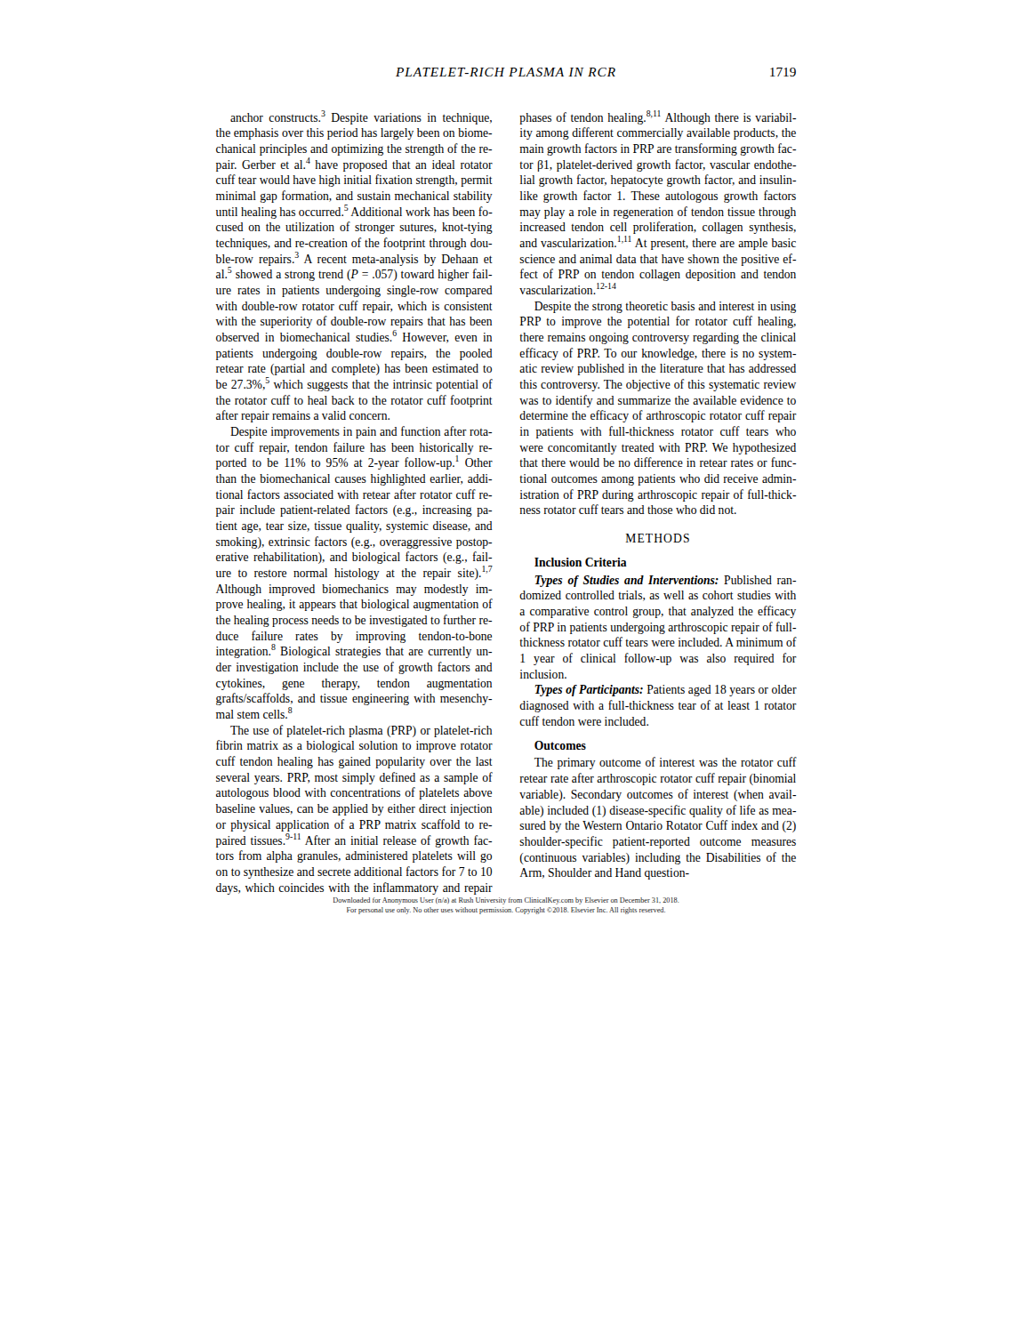PLATELET-RICH PLASMA IN RCR 1719
anchor constructs.3 Despite variations in technique, the emphasis over this period has largely been on biomechanical principles and optimizing the strength of the repair. Gerber et al.4 have proposed that an ideal rotator cuff tear would have high initial fixation strength, permit minimal gap formation, and sustain mechanical stability until healing has occurred.5 Additional work has been focused on the utilization of stronger sutures, knot-tying techniques, and re-creation of the footprint through double-row repairs.3 A recent meta-analysis by Dehaan et al.5 showed a strong trend (P = .057) toward higher failure rates in patients undergoing single-row compared with double-row rotator cuff repair, which is consistent with the superiority of double-row repairs that has been observed in biomechanical studies.6 However, even in patients undergoing double-row repairs, the pooled retear rate (partial and complete) has been estimated to be 27.3%,5 which suggests that the intrinsic potential of the rotator cuff to heal back to the rotator cuff footprint after repair remains a valid concern.
Despite improvements in pain and function after rotator cuff repair, tendon failure has been historically reported to be 11% to 95% at 2-year follow-up.1 Other than the biomechanical causes highlighted earlier, additional factors associated with retear after rotator cuff repair include patient-related factors (e.g., increasing patient age, tear size, tissue quality, systemic disease, and smoking), extrinsic factors (e.g., overaggressive postoperative rehabilitation), and biological factors (e.g., failure to restore normal histology at the repair site).1,7 Although improved biomechanics may modestly improve healing, it appears that biological augmentation of the healing process needs to be investigated to further reduce failure rates by improving tendon-to-bone integration.8 Biological strategies that are currently under investigation include the use of growth factors and cytokines, gene therapy, tendon augmentation grafts/scaffolds, and tissue engineering with mesenchymal stem cells.8
The use of platelet-rich plasma (PRP) or platelet-rich fibrin matrix as a biological solution to improve rotator cuff tendon healing has gained popularity over the last several years. PRP, most simply defined as a sample of autologous blood with concentrations of platelets above baseline values, can be applied by either direct injection or physical application of a PRP matrix scaffold to repaired tissues.9-11 After an initial release of growth factors from alpha granules, administered platelets will go on to synthesize and secrete additional factors for 7 to 10 days, which coincides with the inflammatory and repair phases of tendon healing.8,11 Although there is variability among different commercially available products, the main growth factors in PRP are transforming growth factor β1, platelet-derived growth factor, vascular endothelial growth factor, hepatocyte growth factor, and insulin-like growth factor 1. These autologous growth factors may play a role in regeneration of tendon tissue through increased tendon cell proliferation, collagen synthesis, and vascularization.1,11 At present, there are ample basic science and animal data that have shown the positive effect of PRP on tendon collagen deposition and tendon vascularization.12-14
Despite the strong theoretic basis and interest in using PRP to improve the potential for rotator cuff healing, there remains ongoing controversy regarding the clinical efficacy of PRP. To our knowledge, there is no systematic review published in the literature that has addressed this controversy. The objective of this systematic review was to identify and summarize the available evidence to determine the efficacy of arthroscopic rotator cuff repair in patients with full-thickness rotator cuff tears who were concomitantly treated with PRP. We hypothesized that there would be no difference in retear rates or functional outcomes among patients who did receive administration of PRP during arthroscopic repair of full-thickness rotator cuff tears and those who did not.
Methods
Inclusion Criteria
Types of Studies and Interventions: Published randomized controlled trials, as well as cohort studies with a comparative control group, that analyzed the efficacy of PRP in patients undergoing arthroscopic repair of full-thickness rotator cuff tears were included. A minimum of 1 year of clinical follow-up was also required for inclusion.
Types of Participants: Patients aged 18 years or older diagnosed with a full-thickness tear of at least 1 rotator cuff tendon were included.
Outcomes
The primary outcome of interest was the rotator cuff retear rate after arthroscopic rotator cuff repair (binomial variable). Secondary outcomes of interest (when available) included (1) disease-specific quality of life as measured by the Western Ontario Rotator Cuff index and (2) shoulder-specific patient-reported outcome measures (continuous variables) including the Disabilities of the Arm, Shoulder and Hand question-
Downloaded for Anonymous User (n/a) at Rush University from ClinicalKey.com by Elsevier on December 31, 2018.
For personal use only. No other uses without permission. Copyright ©2018. Elsevier Inc. All rights reserved.